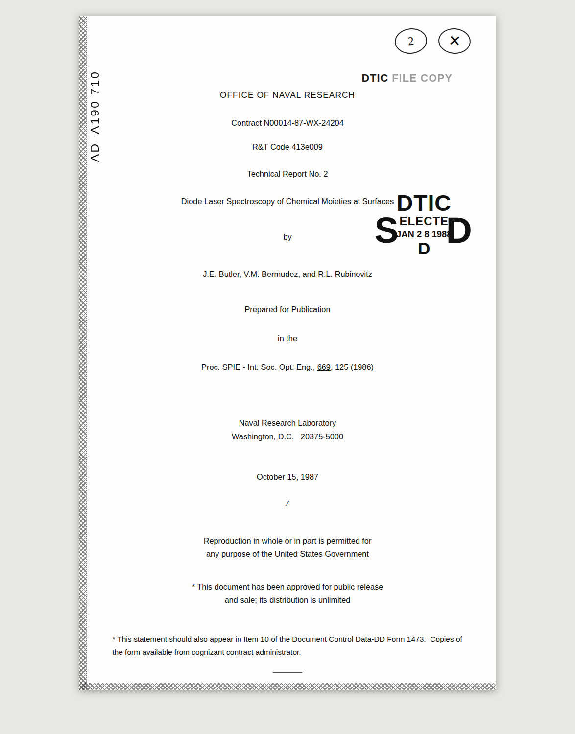2
✕
AD–A190 710
DTIC FILE COPY
DTIC
ELECTE
JAN 2 8 1988
D
S
D
OFFICE OF NAVAL RESEARCH
Contract N00014-87-WX-24204
R&T Code 413e009
Technical Report No. 2
Diode Laser Spectroscopy of Chemical Moieties at Surfaces
by
J.E. Butler, V.M. Bermudez, and R.L. Rubinovitz
Prepared for Publication
in the
Proc. SPIE - Int. Soc. Opt. Eng., 669, 125 (1986)
Naval Research Laboratory
Washington, D.C. 20375-5000
October 15, 1987
⁄
Reproduction in whole or in part is permitted for
any purpose of the United States Government
* This document has been approved for public release
and sale; its distribution is unlimited
* This statement should also appear in Item 10 of the Document Control Data-DD Form 1473. Copies of the form available from cognizant contract administrator.